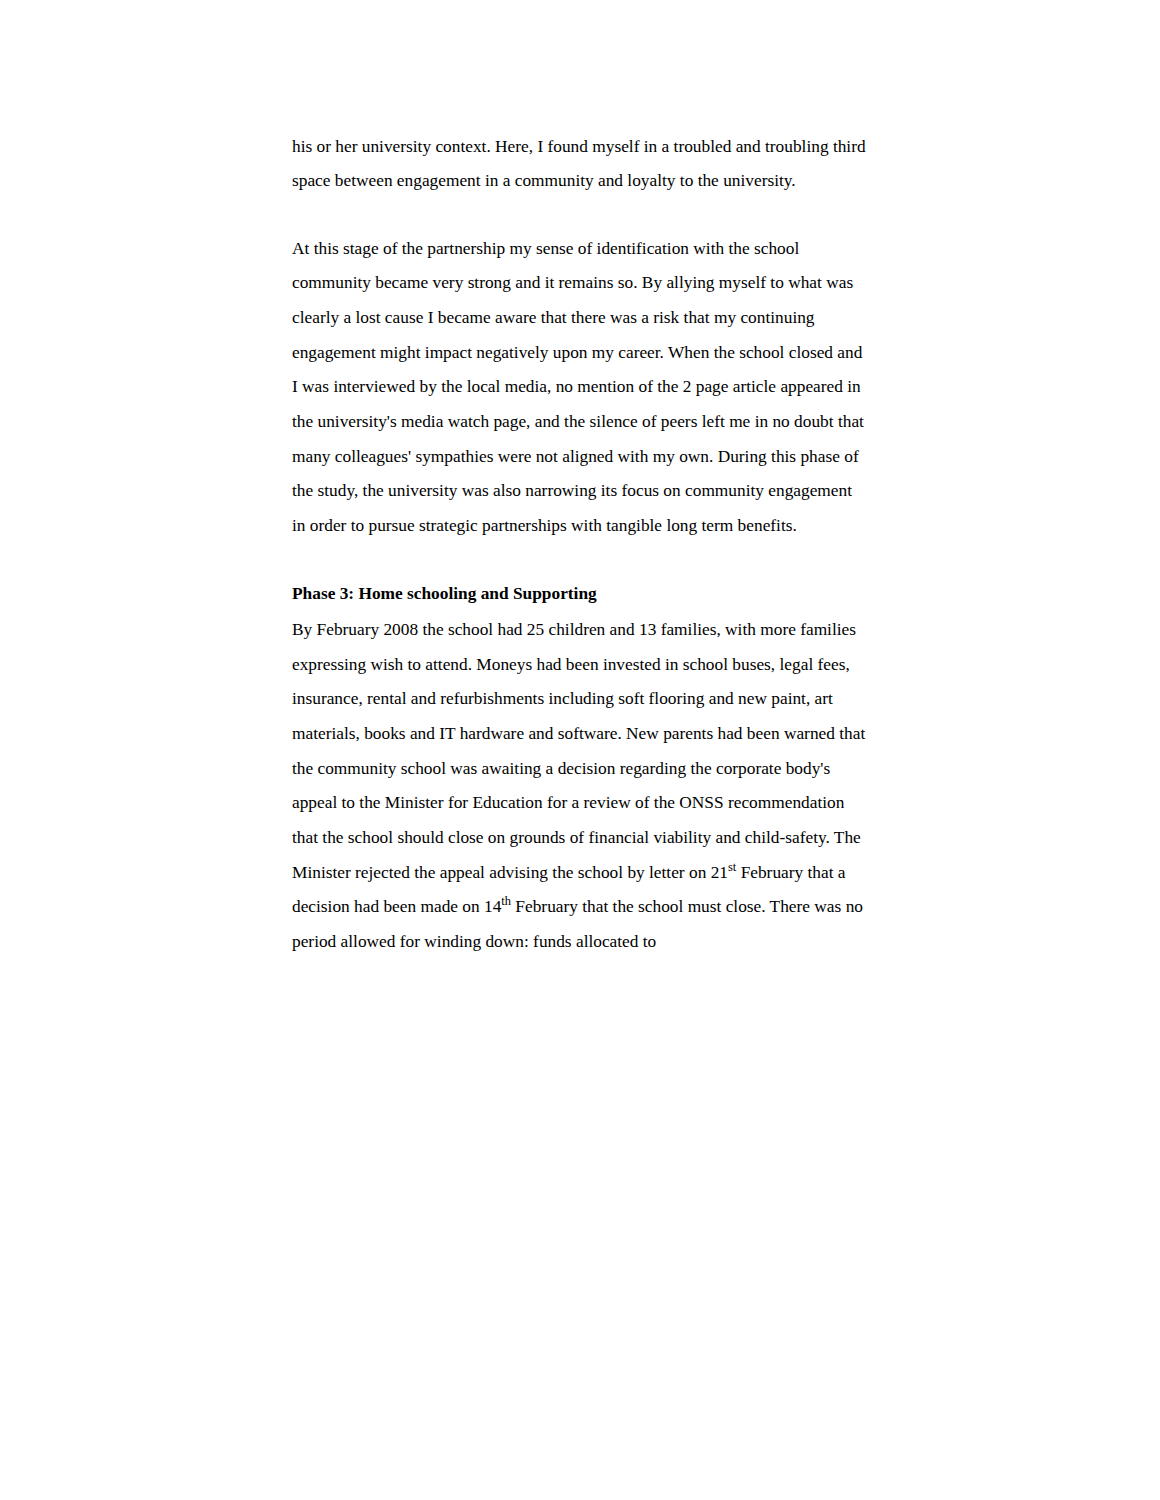his or her university context. Here, I found myself in a troubled and troubling third space between engagement in a community and loyalty to the university.
At this stage of the partnership my sense of identification with the school community became very strong and it remains so. By allying myself to what was clearly a lost cause I became aware that there was a risk that my continuing engagement might impact negatively upon my career. When the school closed and I was interviewed by the local media, no mention of the 2 page article appeared in the university's media watch page, and the silence of peers left me in no doubt that many colleagues' sympathies were not aligned with my own. During this phase of the study, the university was also narrowing its focus on community engagement in order to pursue strategic partnerships with tangible long term benefits.
Phase 3: Home schooling and Supporting
By February 2008 the school had 25 children and 13 families, with more families expressing wish to attend. Moneys had been invested in school buses, legal fees, insurance, rental and refurbishments including soft flooring and new paint, art materials, books and IT hardware and software. New parents had been warned that the community school was awaiting a decision regarding the corporate body's appeal to the Minister for Education for a review of the ONSS recommendation that the school should close on grounds of financial viability and child-safety. The Minister rejected the appeal advising the school by letter on 21st February that a decision had been made on 14th February that the school must close. There was no period allowed for winding down: funds allocated to